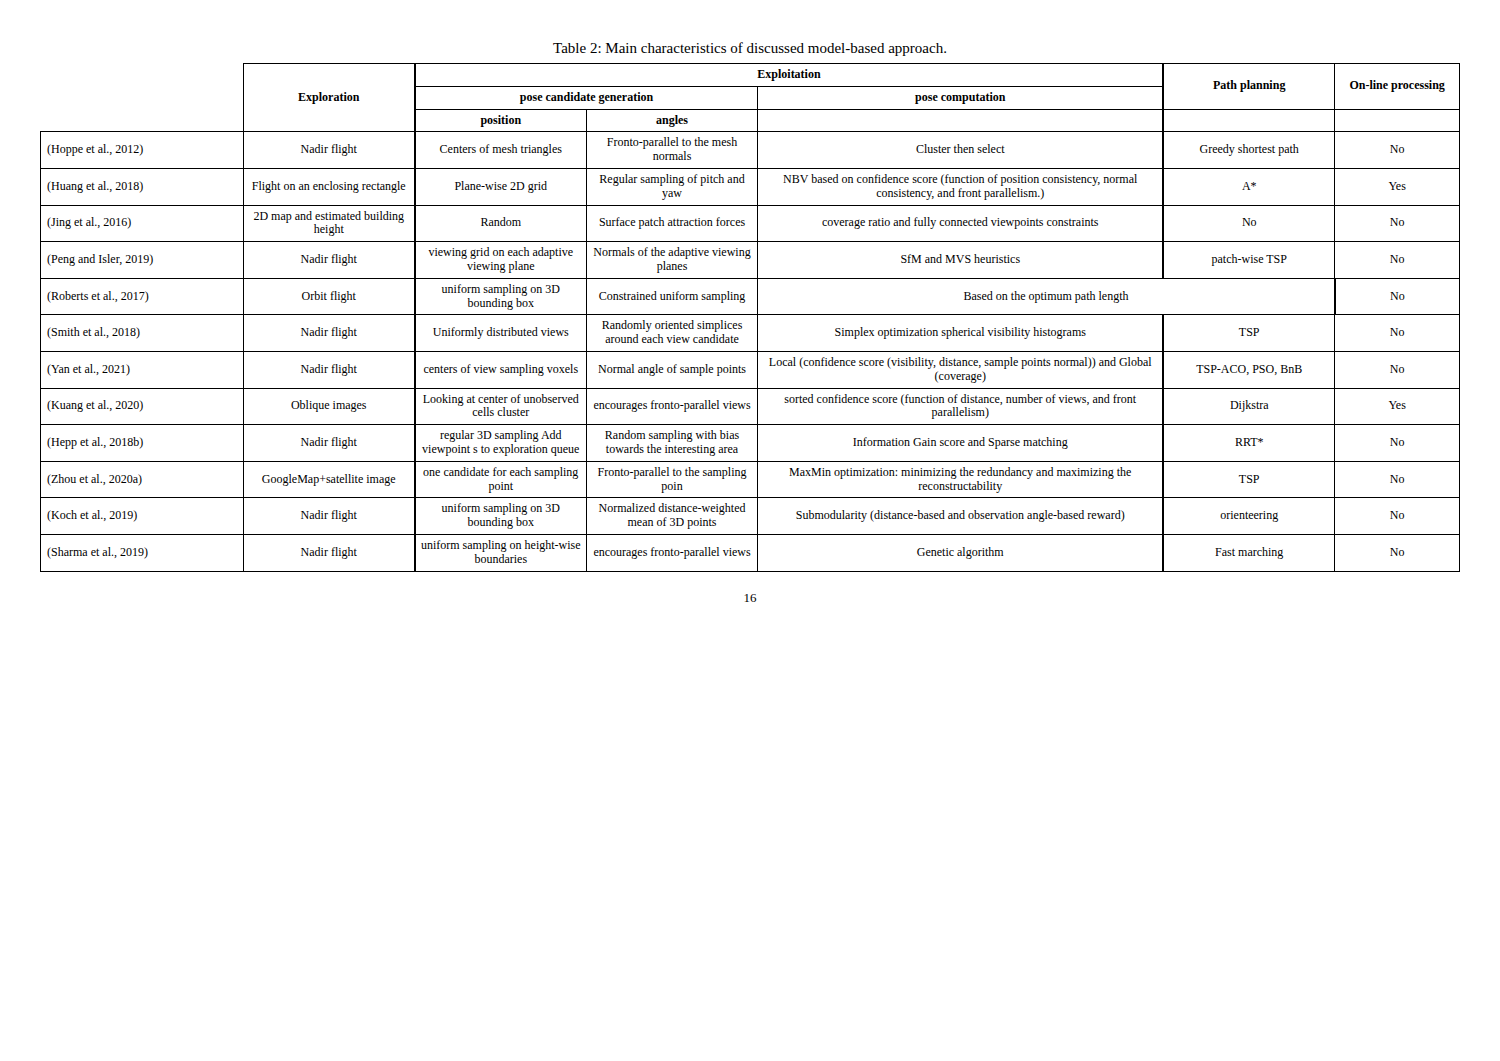Table 2: Main characteristics of discussed model-based approach.
| | Exploration | Exploitation | Path planning | On-line processing |
| --- | --- | --- | --- | --- |
| pose candidate generation | pose computation |
| position | angles | | | |
| (Hoppe et al., 2012) | Nadir flight | Centers of mesh triangles | Fronto-parallel to the mesh normals | Cluster then select | Greedy shortest path | No |
| (Huang et al., 2018) | Flight on an enclosing rectangle | Plane-wise 2D grid | Regular sampling of pitch and yaw | NBV based on confidence score (function of position consistency, normal consistency, and front parallelism.) | A* | Yes |
| (Jing et al., 2016) | 2D map and estimated building height | Random | Surface patch attraction forces | coverage ratio and fully connected viewpoints constraints | No | No |
| (Peng and Isler, 2019) | Nadir flight | viewing grid on each adaptive viewing plane | Normals of the adaptive viewing planes | SfM and MVS heuristics | patch-wise TSP | No |
| (Roberts et al., 2017) | Orbit flight | uniform sampling on 3D bounding box | Constrained uniform sampling | Based on the optimum path length | No |
| (Smith et al., 2018) | Nadir flight | Uniformly distributed views | Randomly oriented simplices around each view candidate | Simplex optimization spherical visibility histograms | TSP | No |
| (Yan et al., 2021) | Nadir flight | centers of view sampling voxels | Normal angle of sample points | Local (confidence score (visibility, distance, sample points normal)) and Global (coverage) | TSP-ACO, PSO, BnB | No |
| (Kuang et al., 2020) | Oblique images | Looking at center of unobserved cells cluster | encourages fronto-parallel views | sorted confidence score (function of distance, number of views, and front parallelism) | Dijkstra | Yes |
| (Hepp et al., 2018b) | Nadir flight | regular 3D sampling Add viewpoint s to exploration queue | Random sampling with bias towards the interesting area | Information Gain score and Sparse matching | RRT* | No |
| (Zhou et al., 2020a) | GoogleMap+satellite image | one candidate for each sampling point | Fronto-parallel to the sampling poin | MaxMin optimization: minimizing the redundancy and maximizing the reconstructability | TSP | No |
| (Koch et al., 2019) | Nadir flight | uniform sampling on 3D bounding box | Normalized distance-weighted mean of 3D points | Submodularity (distance-based and observation angle-based reward) | orienteering | No |
| (Sharma et al., 2019) | Nadir flight | uniform sampling on height-wise boundaries | encourages fronto-parallel views | Genetic algorithm | Fast marching | No |
16